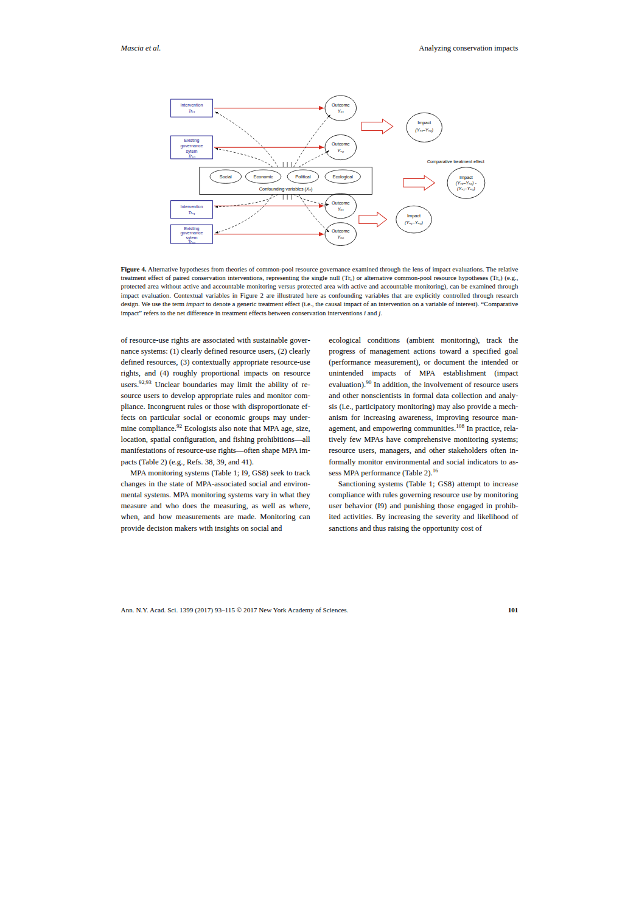Mascia et al.
Analyzing conservation impacts
Intervention Trₓ₁ Existing governance sytem Trₓ₀ Outcome Yₓ₁ Outcome Yₓ₀ Impact (Yₓ₁–Yₓ₀) Social Economic Political Ecological Confounding variables (Xₙ) Comparative treatment effect Impact (Yₓ₁–Yₓ₀) - (Yₓ₁–Yₓ₀) Intervention Trₒ₁ Existing governance sytem Trₒ₀ Outcome Yₒ₁ Outcome Yₒ₀ Impact (Yₒ₁–Yₒ₀)
Figure 4. Alternative hypotheses from theories of common-pool resource governance examined through the lens of impact evaluations. The relative treatment effect of paired conservation interventions, representing the single null (Trₓ) or alternative common-pool resource hypotheses (Trₒ) (e.g., protected area without active and accountable monitoring versus protected area with active and accountable monitoring), can be examined through impact evaluation. Contextual variables in Figure 2 are illustrated here as confounding variables that are explicitly controlled through research design. We use the term impact to denote a generic treatment effect (i.e., the causal impact of an intervention on a variable of interest). “Comparative impact” refers to the net difference in treatment effects between conservation interventions i and j.
of resource-use rights are associated with sustainable governance systems: (1) clearly defined resource users, (2) clearly defined resources, (3) contextually appropriate resource-use rights, and (4) roughly proportional impacts on resource users.92,93 Unclear boundaries may limit the ability of resource users to develop appropriate rules and monitor compliance. Incongruent rules or those with disproportionate effects on particular social or economic groups may undermine compliance.92 Ecologists also note that MPA age, size, location, spatial configuration, and fishing prohibitions—all manifestations of resource-use rights—often shape MPA impacts (Table 2) (e.g., Refs. 38, 39, and 41).
MPA monitoring systems (Table 1; I9, GS8) seek to track changes in the state of MPA-associated social and environmental systems. MPA monitoring systems vary in what they measure and who does the measuring, as well as where, when, and how measurements are made. Monitoring can provide decision makers with insights on social and
ecological conditions (ambient monitoring), track the progress of management actions toward a specified goal (performance measurement), or document the intended or unintended impacts of MPA establishment (impact evaluation).90 In addition, the involvement of resource users and other nonscientists in formal data collection and analysis (i.e., participatory monitoring) may also provide a mechanism for increasing awareness, improving resource management, and empowering communities.108 In practice, relatively few MPAs have comprehensive monitoring systems; resource users, managers, and other stakeholders often informally monitor environmental and social indicators to assess MPA performance (Table 2).16
Sanctioning systems (Table 1; GS8) attempt to increase compliance with rules governing resource use by monitoring user behavior (I9) and punishing those engaged in prohibited activities. By increasing the severity and likelihood of sanctions and thus raising the opportunity cost of
Ann. N.Y. Acad. Sci. 1399 (2017) 93–115 © 2017 New York Academy of Sciences.
101